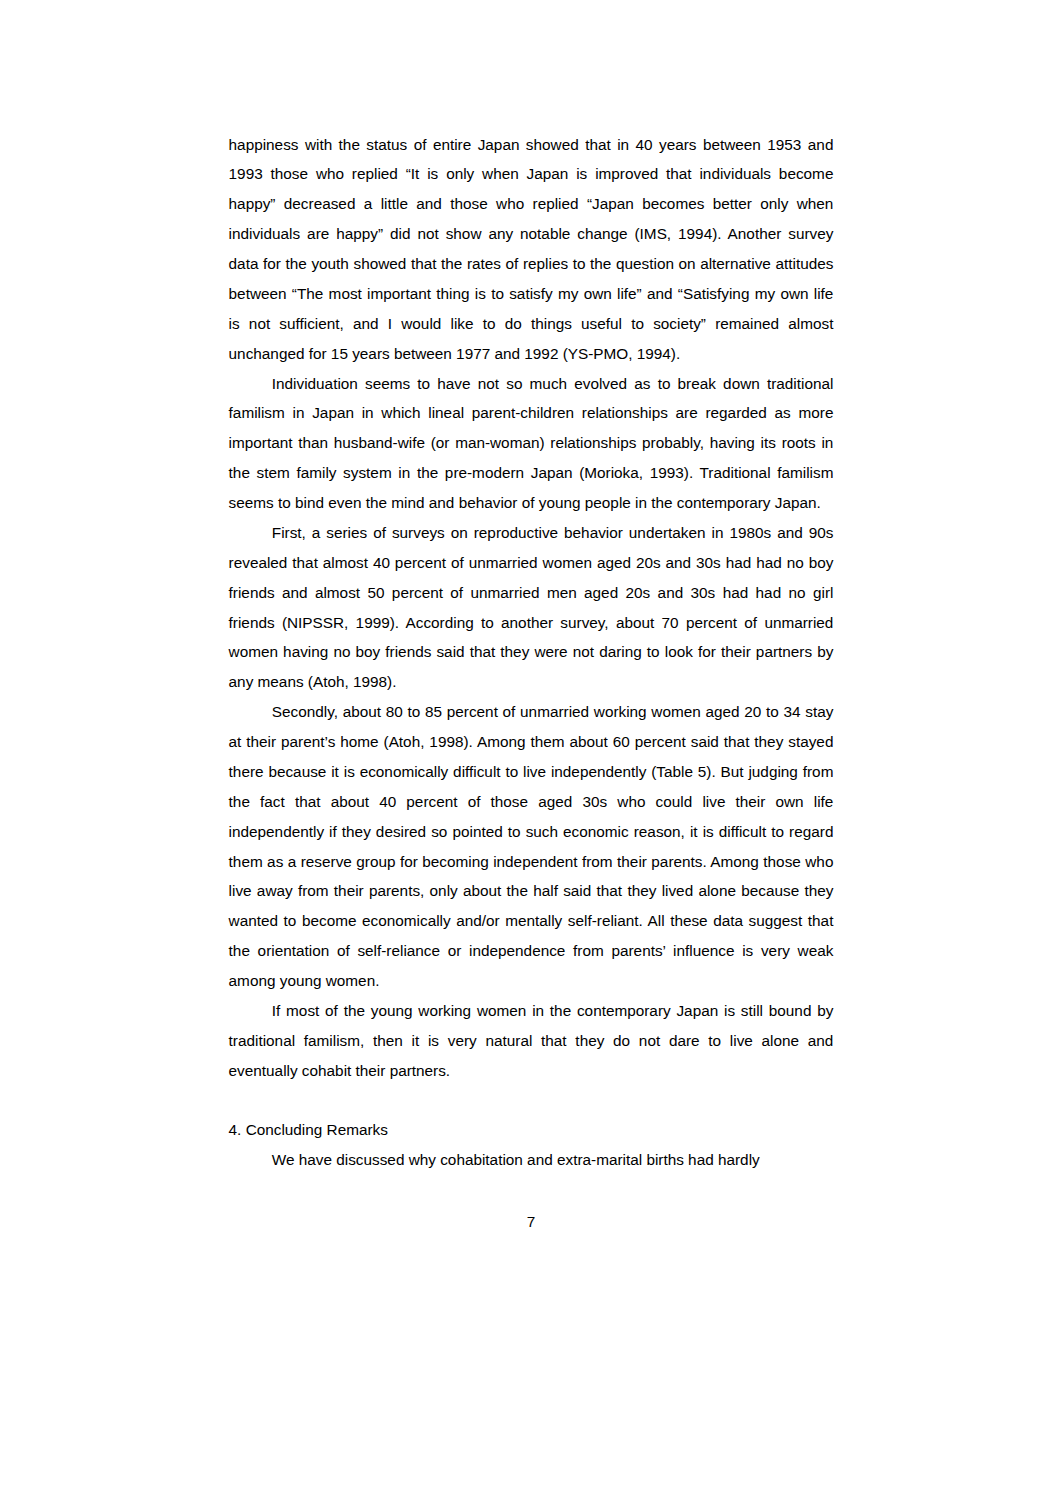happiness with the status of entire Japan showed that in 40 years between 1953 and 1993 those who replied “It is only when Japan is improved that individuals become happy” decreased a little and those who replied “Japan becomes better only when individuals are happy” did not show any notable change (IMS, 1994). Another survey data for the youth showed that the rates of replies to the question on alternative attitudes between “The most important thing is to satisfy my own life” and “Satisfying my own life is not sufficient, and I would like to do things useful to society” remained almost unchanged for 15 years between 1977 and 1992 (YS-PMO, 1994).
Individuation seems to have not so much evolved as to break down traditional familism in Japan in which lineal parent-children relationships are regarded as more important than husband-wife (or man-woman) relationships probably, having its roots in the stem family system in the pre-modern Japan (Morioka, 1993). Traditional familism seems to bind even the mind and behavior of young people in the contemporary Japan.
First, a series of surveys on reproductive behavior undertaken in 1980s and 90s revealed that almost 40 percent of unmarried women aged 20s and 30s had had no boy friends and almost 50 percent of unmarried men aged 20s and 30s had had no girl friends (NIPSSR, 1999). According to another survey, about 70 percent of unmarried women having no boy friends said that they were not daring to look for their partners by any means (Atoh, 1998).
Secondly, about 80 to 85 percent of unmarried working women aged 20 to 34 stay at their parent’s home (Atoh, 1998). Among them about 60 percent said that they stayed there because it is economically difficult to live independently (Table 5). But judging from the fact that about 40 percent of those aged 30s who could live their own life independently if they desired so pointed to such economic reason, it is difficult to regard them as a reserve group for becoming independent from their parents. Among those who live away from their parents, only about the half said that they lived alone because they wanted to become economically and/or mentally self-reliant. All these data suggest that the orientation of self-reliance or independence from parents’ influence is very weak among young women.
If most of the young working women in the contemporary Japan is still bound by traditional familism, then it is very natural that they do not dare to live alone and eventually cohabit their partners.
4. Concluding Remarks
We have discussed why cohabitation and extra-marital births had hardly
7